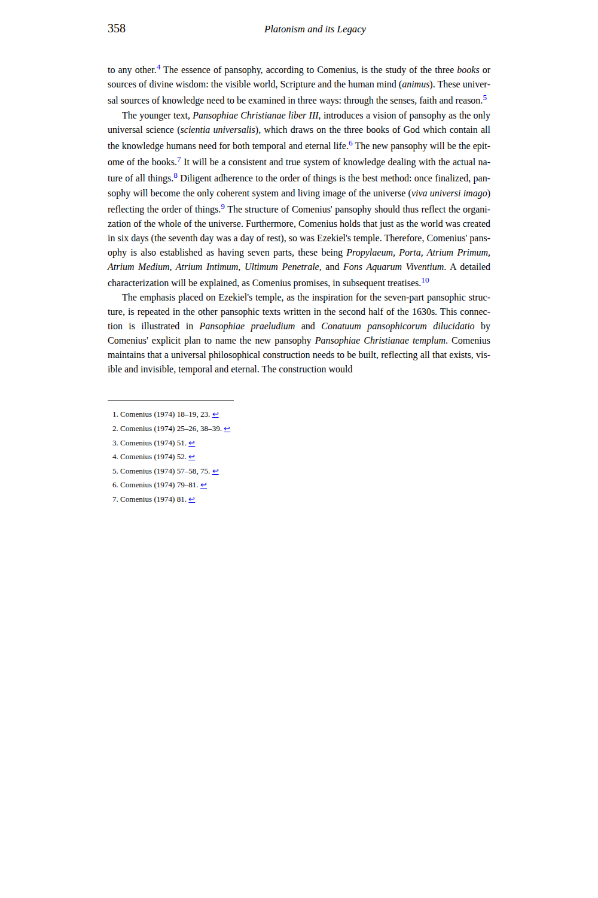358 Platonism and its Legacy
to any other.4 The essence of pansophy, according to Comenius, is the study of the three books or sources of divine wisdom: the visible world, Scripture and the human mind (animus). These universal sources of knowledge need to be examined in three ways: through the senses, faith and reason.5
The younger text, Pansophiae Christianae liber III, introduces a vision of pansophy as the only universal science (scientia universalis), which draws on the three books of God which contain all the knowledge humans need for both temporal and eternal life.6 The new pansophy will be the epitome of the books.7 It will be a consistent and true system of knowledge dealing with the actual nature of all things.8 Diligent adherence to the order of things is the best method: once finalized, pansophy will become the only coherent system and living image of the universe (viva universi imago) reflecting the order of things.9 The structure of Comenius' pansophy should thus reflect the organization of the whole of the universe. Furthermore, Comenius holds that just as the world was created in six days (the seventh day was a day of rest), so was Ezekiel's temple. Therefore, Comenius' pansophy is also established as having seven parts, these being Propylaeum, Porta, Atrium Primum, Atrium Medium, Atrium Intimum, Ultimum Penetrale, and Fons Aquarum Viventium. A detailed characterization will be explained, as Comenius promises, in subsequent treatises.10
The emphasis placed on Ezekiel's temple, as the inspiration for the seven-part pansophic structure, is repeated in the other pansophic texts written in the second half of the 1630s. This connection is illustrated in Pansophiae praeludium and Conatuum pansophicorum dilucidatio by Comenius' explicit plan to name the new pansophy Pansophiae Christianae templum. Comenius maintains that a universal philosophical construction needs to be built, reflecting all that exists, visible and invisible, temporal and eternal. The construction would
Comenius (1974) 18–19, 23. ↩
Comenius (1974) 25–26, 38–39. ↩
Comenius (1974) 51. ↩
Comenius (1974) 52. ↩
Comenius (1974) 57–58, 75. ↩
Comenius (1974) 79–81. ↩
Comenius (1974) 81. ↩